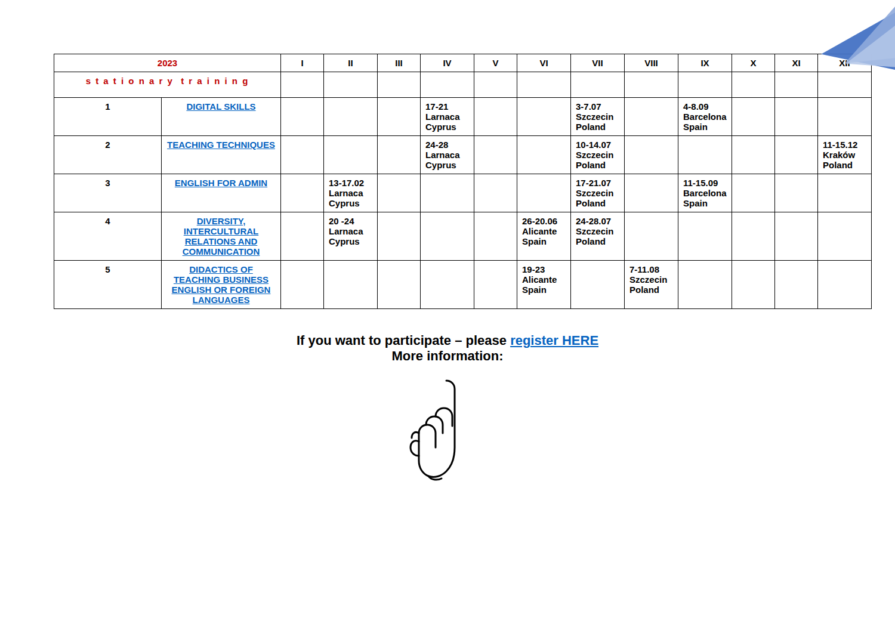| 2023 | I | II | III | IV | V | VI | VII | VIII | IX | X | XI | XII |
| s t a t i o n a r y t r a i n i n g | | | | | | | | | | | | |
| 1 | DIGITAL SKILLS | | | | 17-21 Larnaca Cyprus | | | 3-7.07 Szczecin Poland | | 4-8.09 Barcelona Spain | | | |
| 2 | TEACHING TECHNIQUES | | | | 24-28 Larnaca Cyprus | | | 10-14.07 Szczecin Poland | | | | | 11-15.12 Kraków Poland |
| 3 | ENGLISH FOR ADMIN | | 13-17.02 Larnaca Cyprus | | | | | 17-21.07 Szczecin Poland | | 11-15.09 Barcelona Spain | | | |
| 4 | DIVERSITY, INTERCULTURAL RELATIONS AND COMMUNICATION | | 20 -24 Larnaca Cyprus | | | | 26-20.06 Alicante Spain | 24-28.07 Szczecin Poland | | | | | |
| 5 | DIDACTICS OF TEACHING BUSINESS ENGLISH OR FOREIGN LANGUAGES | | | | | | 19-23 Alicante Spain | | 7-11.08 Szczecin Poland | | | | |
If you want to participate – please register HERE
More information: